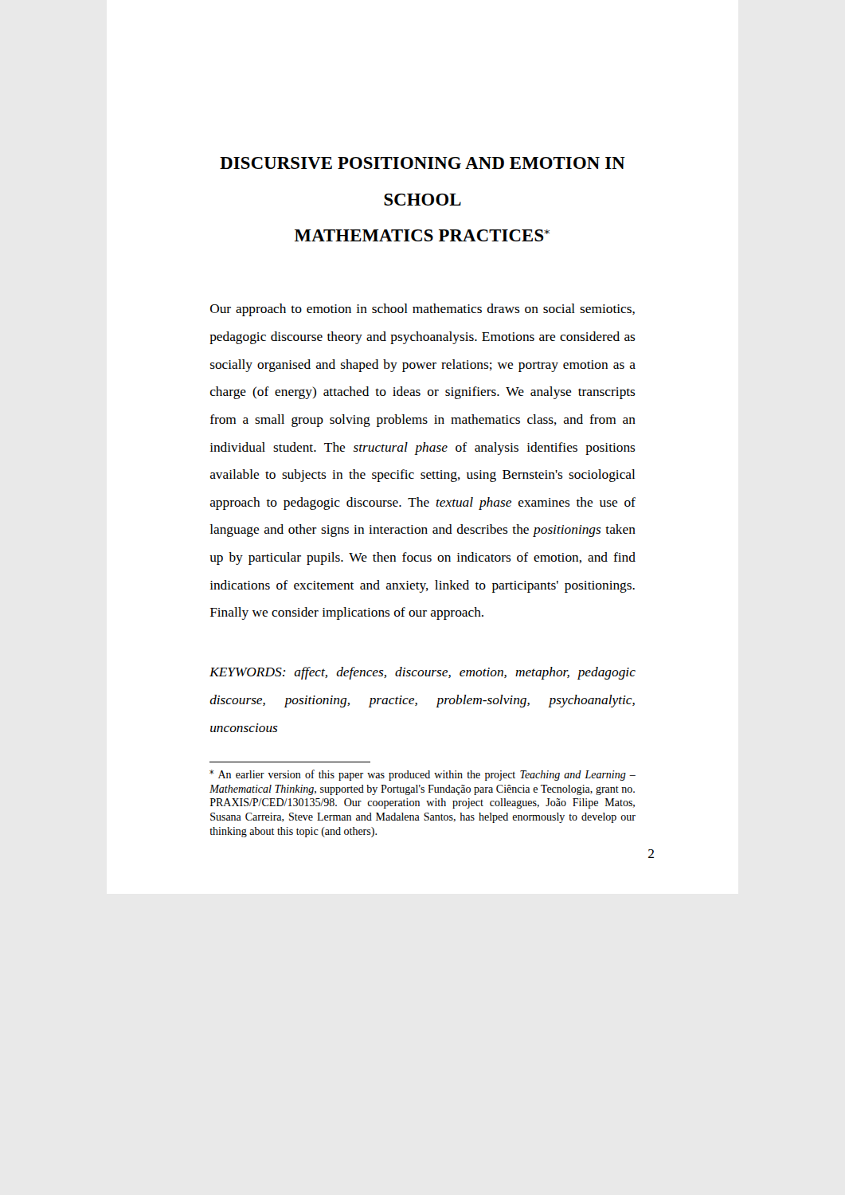DISCURSIVE POSITIONING AND EMOTION IN SCHOOL
MATHEMATICS PRACTICES⁎
Our approach to emotion in school mathematics draws on social semiotics, pedagogic discourse theory and psychoanalysis. Emotions are considered as socially organised and shaped by power relations; we portray emotion as a charge (of energy) attached to ideas or signifiers. We analyse transcripts from a small group solving problems in mathematics class, and from an individual student. The structural phase of analysis identifies positions available to subjects in the specific setting, using Bernstein's sociological approach to pedagogic discourse. The textual phase examines the use of language and other signs in interaction and describes the positionings taken up by particular pupils. We then focus on indicators of emotion, and find indications of excitement and anxiety, linked to participants' positionings. Finally we consider implications of our approach.
KEYWORDS: affect, defences, discourse, emotion, metaphor, pedagogic discourse, positioning, practice, problem-solving, psychoanalytic, unconscious
⁎ An earlier version of this paper was produced within the project Teaching and Learning – Mathematical Thinking, supported by Portugal's Fundação para Ciência e Tecnologia, grant no. PRAXIS/P/CED/130135/98. Our cooperation with project colleagues, João Filipe Matos, Susana Carreira, Steve Lerman and Madalena Santos, has helped enormously to develop our thinking about this topic (and others).
2